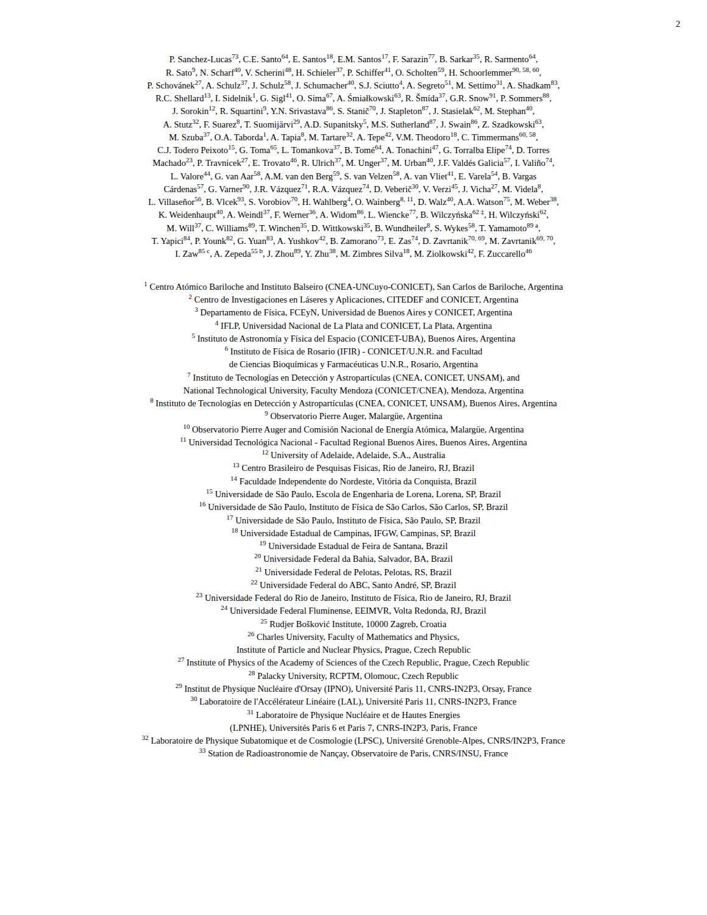2
P. Sanchez-Lucas73, C.E. Santo64, E. Santos18, E.M. Santos17, F. Sarazin77, B. Sarkar35, R. Sarmento64,
R. Sato9, N. Scharf40, V. Scherini48, H. Schieler37, P. Schiffer41, O. Scholten59, H. Schoorlemmer90, 58, 60,
P. Schovánek27, A. Schulz37, J. Schulz58, J. Schumacher40, S.J. Sciutto4, A. Segreto51, M. Settimo31, A. Shadkam83,
R.C. Shellard13, I. Sidelnik1, G. Sigl41, O. Sima67, A. Śmiałkowski63, R. Šmída37, G.R. Snow91, P. Sommers88,
J. Sorokin12, R. Squartini9, Y.N. Srivastava86, S. Stanič70, J. Stapleton87, J. Stasielak62, M. Stephan40,
A. Stutz32, F. Suarez8, T. Suomijärvi29, A.D. Supanitsky5, M.S. Sutherland87, J. Swain86, Z. Szadkowski63,
M. Szuba37, O.A. Taborda1, A. Tapia8, M. Tartare32, A. Tepe42, V.M. Theodoro18, C. Timmermans60, 58,
C.J. Todero Peixoto15, G. Toma65, L. Tomankova37, B. Tomé64, A. Tonachini47, G. Torralba Elipe74, D. Torres
Machado23, P. Travnicek27, E. Trovato46, R. Ulrich37, M. Unger37, M. Urban40, J.F. Valdés Galicia57, I. Valiño74,
L. Valore44, G. van Aar58, A.M. van den Berg59, S. van Velzen58, A. van Vliet41, E. Varela54, B. Vargas
Cárdenas57, G. Varner90, J.R. Vázquez71, R.A. Vázquez74, D. Veberič30, V. Verzi45, J. Vicha27, M. Videla8,
L. Villaseñor56, B. Vlcek93, S. Vorobiov70, H. Wahlberg4, O. Wainberg8, 11, D. Walz40, A.A. Watson75, M. Weber38,
K. Weidenhaupt40, A. Weindl37, F. Werner36, A. Widom86, L. Wiencke77, B. Wilczyńska62 ‡, H. Wilczyński62,
M. Will37, C. Williams89, T. Winchen35, D. Wittkowski35, B. Wundheiler8, S. Wykes58, T. Yamamoto89 a,
T. Yapici84, P. Younk82, G. Yuan83, A. Yushkov42, B. Zamorano73, E. Zas74, D. Zavrtanik70, 69, M. Zavrtanik69, 70,
I. Zaw85 c, A. Zepeda55 b, J. Zhou89, Y. Zhu38, M. Zimbres Silva18, M. Ziolkowski42, F. Zuccarello46
1 Centro Atómico Bariloche and Instituto Balseiro (CNEA-UNCuyo-CONICET), San Carlos de Bariloche, Argentina
2 Centro de Investigaciones en Láseres y Aplicaciones, CITEDEF and CONICET, Argentina
3 Departamento de Física, FCEyN, Universidad de Buenos Aires y CONICET, Argentina
4 IFLP, Universidad Nacional de La Plata and CONICET, La Plata, Argentina
5 Instituto de Astronomía y Física del Espacio (CONICET-UBA), Buenos Aires, Argentina
6 Instituto de Física de Rosario (IFIR) - CONICET/U.N.R. and Facultad
de Ciencias Bioquímicas y Farmacéuticas U.N.R., Rosario, Argentina
7 Instituto de Tecnologías en Detección y Astropartículas (CNEA, CONICET, UNSAM), and
National Technological University, Faculty Mendoza (CONICET/CNEA), Mendoza, Argentina
8 Instituto de Tecnologías en Detección y Astropartículas (CNEA, CONICET, UNSAM), Buenos Aires, Argentina
9 Observatorio Pierre Auger, Malargüe, Argentina
10 Observatorio Pierre Auger and Comisión Nacional de Energía Atómica, Malargüe, Argentina
11 Universidad Tecnológica Nacional - Facultad Regional Buenos Aires, Buenos Aires, Argentina
12 University of Adelaide, Adelaide, S.A., Australia
13 Centro Brasileiro de Pesquisas Fisicas, Rio de Janeiro, RJ, Brazil
14 Faculdade Independente do Nordeste, Vitória da Conquista, Brazil
15 Universidade de São Paulo, Escola de Engenharia de Lorena, Lorena, SP, Brazil
16 Universidade de São Paulo, Instituto de Física de São Carlos, São Carlos, SP, Brazil
17 Universidade de São Paulo, Instituto de Física, São Paulo, SP, Brazil
18 Universidade Estadual de Campinas, IFGW, Campinas, SP, Brazil
19 Universidade Estadual de Feira de Santana, Brazil
20 Universidade Federal da Bahia, Salvador, BA, Brazil
21 Universidade Federal de Pelotas, Pelotas, RS, Brazil
22 Universidade Federal do ABC, Santo André, SP, Brazil
23 Universidade Federal do Rio de Janeiro, Instituto de Física, Rio de Janeiro, RJ, Brazil
24 Universidade Federal Fluminense, EEIMVR, Volta Redonda, RJ, Brazil
25 Rudjer Bošković Institute, 10000 Zagreb, Croatia
26 Charles University, Faculty of Mathematics and Physics,
Institute of Particle and Nuclear Physics, Prague, Czech Republic
27 Institute of Physics of the Academy of Sciences of the Czech Republic, Prague, Czech Republic
28 Palacky University, RCPTM, Olomouc, Czech Republic
29 Institut de Physique Nucléaire d'Orsay (IPNO), Université Paris 11, CNRS-IN2P3, Orsay, France
30 Laboratoire de l'Accélérateur Linéaire (LAL), Université Paris 11, CNRS-IN2P3, France
31 Laboratoire de Physique Nucléaire et de Hautes Energies
(LPNHE), Universités Paris 6 et Paris 7, CNRS-IN2P3, Paris, France
32 Laboratoire de Physique Subatomique et de Cosmologie (LPSC), Université Grenoble-Alpes, CNRS/IN2P3, France
33 Station de Radioastronomie de Nançay, Observatoire de Paris, CNRS/INSU, France